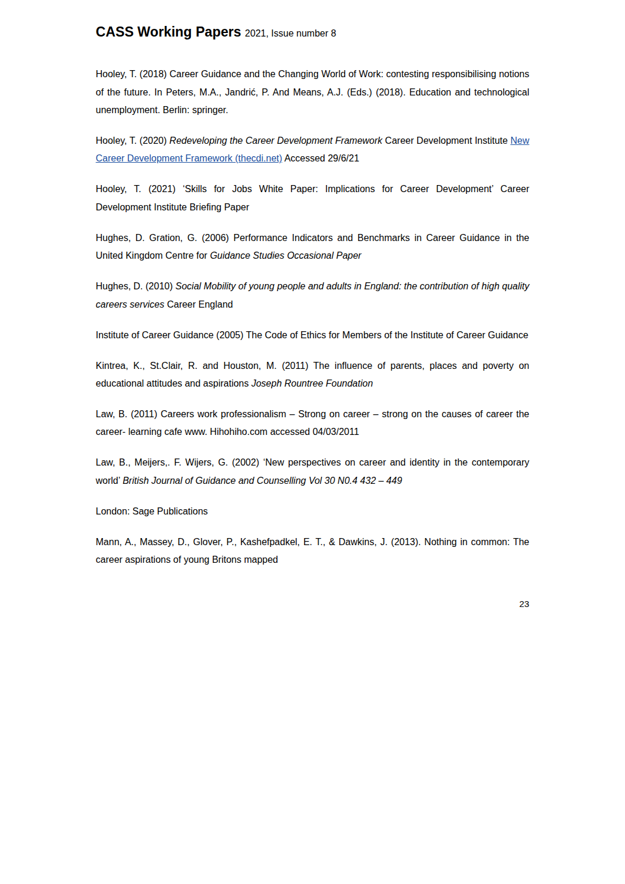CASS Working Papers
2021, Issue number 8
Hooley, T. (2018) Career Guidance and the Changing World of Work: contesting responsibilising notions of the future. In Peters, M.A., Jandrić, P. And Means, A.J. (Eds.) (2018). Education and technological unemployment. Berlin: springer.
Hooley, T. (2020) Redeveloping the Career Development Framework Career Development Institute New Career Development Framework (thecdi.net) Accessed 29/6/21
Hooley, T. (2021) ‘Skills for Jobs White Paper: Implications for Career Development’ Career Development Institute Briefing Paper
Hughes, D. Gration, G. (2006) Performance Indicators and Benchmarks in Career Guidance in the United Kingdom Centre for Guidance Studies Occasional Paper
Hughes, D. (2010) Social Mobility of young people and adults in England: the contribution of high quality careers services Career England
Institute of Career Guidance (2005) The Code of Ethics for Members of the Institute of Career Guidance
Kintrea, K., St.Clair, R. and Houston, M. (2011) The influence of parents, places and poverty on educational attitudes and aspirations Joseph Rountree Foundation
Law, B. (2011) Careers work professionalism – Strong on career – strong on the causes of career the career- learning cafe www. Hihohiho.com accessed 04/03/2011
Law, B., Meijers,. F. Wijers, G. (2002) ‘New perspectives on career and identity in the contemporary world’ British Journal of Guidance and Counselling Vol 30 N0.4 432 – 449
London: Sage Publications
Mann, A., Massey, D., Glover, P., Kashefpadkel, E. T., & Dawkins, J. (2013). Nothing in common: The career aspirations of young Britons mapped
23